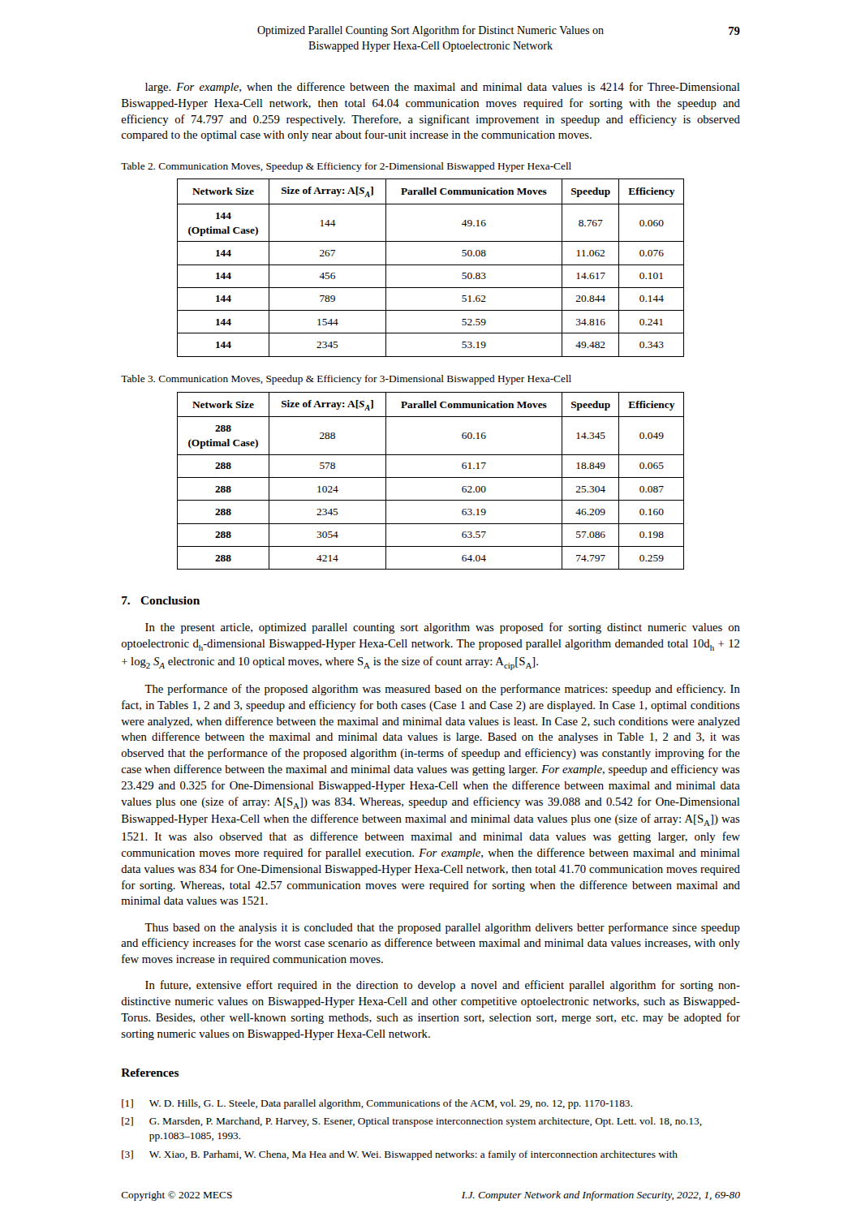79
Optimized Parallel Counting Sort Algorithm for Distinct Numeric Values on
Biswapped Hyper Hexa-Cell Optoelectronic Network
large. For example, when the difference between the maximal and minimal data values is 4214 for Three-Dimensional Biswapped-Hyper Hexa-Cell network, then total 64.04 communication moves required for sorting with the speedup and efficiency of 74.797 and 0.259 respectively. Therefore, a significant improvement in speedup and efficiency is observed compared to the optimal case with only near about four-unit increase in the communication moves.
Table 2. Communication Moves, Speedup & Efficiency for 2-Dimensional Biswapped Hyper Hexa-Cell
| Network Size | Size of Array: A[ S A ] | Parallel Communication Moves | Speedup | Efficiency |
| --- | --- | --- | --- | --- |
| 144 (Optimal Case) | 144 | 49.16 | 8.767 | 0.060 |
| 144 | 267 | 50.08 | 11.062 | 0.076 |
| 144 | 456 | 50.83 | 14.617 | 0.101 |
| 144 | 789 | 51.62 | 20.844 | 0.144 |
| 144 | 1544 | 52.59 | 34.816 | 0.241 |
| 144 | 2345 | 53.19 | 49.482 | 0.343 |
Table 3. Communication Moves, Speedup & Efficiency for 3-Dimensional Biswapped Hyper Hexa-Cell
| Network Size | Size of Array: A[ S A ] | Parallel Communication Moves | Speedup | Efficiency |
| --- | --- | --- | --- | --- |
| 288 (Optimal Case) | 288 | 60.16 | 14.345 | 0.049 |
| 288 | 578 | 61.17 | 18.849 | 0.065 |
| 288 | 1024 | 62.00 | 25.304 | 0.087 |
| 288 | 2345 | 63.19 | 46.209 | 0.160 |
| 288 | 3054 | 63.57 | 57.086 | 0.198 |
| 288 | 4214 | 64.04 | 74.797 | 0.259 |
7. Conclusion
In the present article, optimized parallel counting sort algorithm was proposed for sorting distinct numeric values on optoelectronic dh-dimensional Biswapped-Hyper Hexa-Cell network. The proposed parallel algorithm demanded total 10dh + 12 + log2 SA electronic and 10 optical moves, where SA is the size of count array: Acip[SA].
The performance of the proposed algorithm was measured based on the performance matrices: speedup and efficiency. In fact, in Tables 1, 2 and 3, speedup and efficiency for both cases (Case 1 and Case 2) are displayed. In Case 1, optimal conditions were analyzed, when difference between the maximal and minimal data values is least. In Case 2, such conditions were analyzed when difference between the maximal and minimal data values is large. Based on the analyses in Table 1, 2 and 3, it was observed that the performance of the proposed algorithm (in-terms of speedup and efficiency) was constantly improving for the case when difference between the maximal and minimal data values was getting larger. For example, speedup and efficiency was 23.429 and 0.325 for One-Dimensional Biswapped-Hyper Hexa-Cell when the difference between maximal and minimal data values plus one (size of array: A[SA]) was 834. Whereas, speedup and efficiency was 39.088 and 0.542 for One-Dimensional Biswapped-Hyper Hexa-Cell when the difference between maximal and minimal data values plus one (size of array: A[SA]) was 1521. It was also observed that as difference between maximal and minimal data values was getting larger, only few communication moves more required for parallel execution. For example, when the difference between maximal and minimal data values was 834 for One-Dimensional Biswapped-Hyper Hexa-Cell network, then total 41.70 communication moves required for sorting. Whereas, total 42.57 communication moves were required for sorting when the difference between maximal and minimal data values was 1521.
Thus based on the analysis it is concluded that the proposed parallel algorithm delivers better performance since speedup and efficiency increases for the worst case scenario as difference between maximal and minimal data values increases, with only few moves increase in required communication moves.
In future, extensive effort required in the direction to develop a novel and efficient parallel algorithm for sorting non-distinctive numeric values on Biswapped-Hyper Hexa-Cell and other competitive optoelectronic networks, such as Biswapped-Torus. Besides, other well-known sorting methods, such as insertion sort, selection sort, merge sort, etc. may be adopted for sorting numeric values on Biswapped-Hyper Hexa-Cell network.
References
[1] W. D. Hills, G. L. Steele, Data parallel algorithm, Communications of the ACM, vol. 29, no. 12, pp. 1170-1183.
[2] G. Marsden, P. Marchand, P. Harvey, S. Esener, Optical transpose interconnection system architecture, Opt. Lett. vol. 18, no.13, pp.1083–1085, 1993.
[3] W. Xiao, B. Parhami, W. Chena, Ma Hea and W. Wei. Biswapped networks: a family of interconnection architectures with
Copyright © 2022 MECS
I.J. Computer Network and Information Security, 2022, 1, 69-80